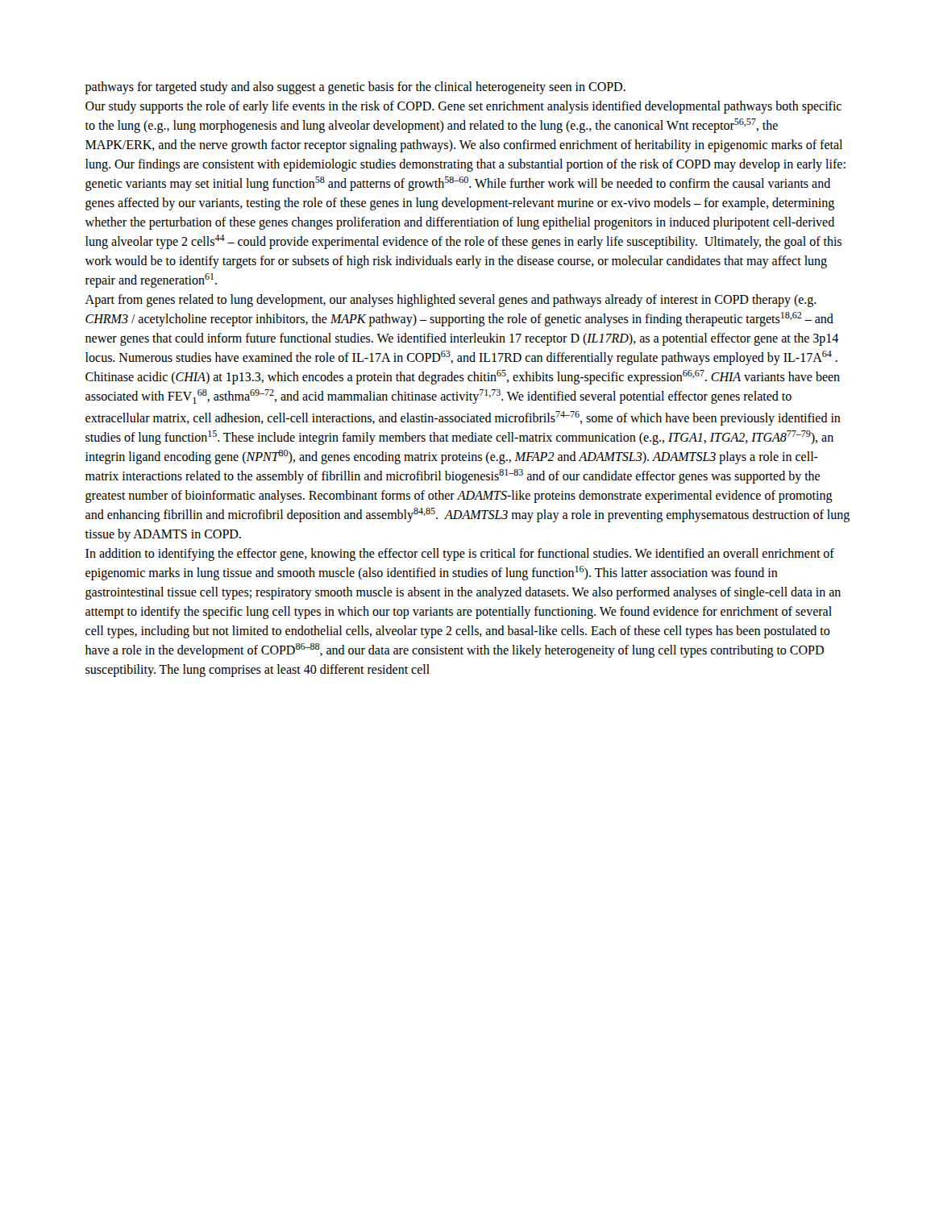pathways for targeted study and also suggest a genetic basis for the clinical heterogeneity seen in COPD.
Our study supports the role of early life events in the risk of COPD. Gene set enrichment analysis identified developmental pathways both specific to the lung (e.g., lung morphogenesis and lung alveolar development) and related to the lung (e.g., the canonical Wnt receptor56,57, the MAPK/ERK, and the nerve growth factor receptor signaling pathways). We also confirmed enrichment of heritability in epigenomic marks of fetal lung. Our findings are consistent with epidemiologic studies demonstrating that a substantial portion of the risk of COPD may develop in early life: genetic variants may set initial lung function58 and patterns of growth58–60. While further work will be needed to confirm the causal variants and genes affected by our variants, testing the role of these genes in lung development-relevant murine or ex-vivo models – for example, determining whether the perturbation of these genes changes proliferation and differentiation of lung epithelial progenitors in induced pluripotent cell-derived lung alveolar type 2 cells44 – could provide experimental evidence of the role of these genes in early life susceptibility. Ultimately, the goal of this work would be to identify targets for or subsets of high risk individuals early in the disease course, or molecular candidates that may affect lung repair and regeneration61.
Apart from genes related to lung development, our analyses highlighted several genes and pathways already of interest in COPD therapy (e.g. CHRM3 / acetylcholine receptor inhibitors, the MAPK pathway) – supporting the role of genetic analyses in finding therapeutic targets18,62 – and newer genes that could inform future functional studies. We identified interleukin 17 receptor D (IL17RD), as a potential effector gene at the 3p14 locus. Numerous studies have examined the role of IL-17A in COPD63, and IL17RD can differentially regulate pathways employed by IL-17A64 . Chitinase acidic (CHIA) at 1p13.3, which encodes a protein that degrades chitin65, exhibits lung-specific expression66,67. CHIA variants have been associated with FEV168, asthma69–72, and acid mammalian chitinase activity71,73. We identified several potential effector genes related to extracellular matrix, cell adhesion, cell-cell interactions, and elastin-associated microfibrils74–76, some of which have been previously identified in studies of lung function15. These include integrin family members that mediate cell-matrix communication (e.g., ITGA1, ITGA2, ITGA877–79), an integrin ligand encoding gene (NPNT80), and genes encoding matrix proteins (e.g., MFAP2 and ADAMTSL3). ADAMTSL3 plays a role in cell-matrix interactions related to the assembly of fibrillin and microfibril biogenesis81–83 and of our candidate effector genes was supported by the greatest number of bioinformatic analyses. Recombinant forms of other ADAMTS-like proteins demonstrate experimental evidence of promoting and enhancing fibrillin and microfibril deposition and assembly84,85. ADAMTSL3 may play a role in preventing emphysematous destruction of lung tissue by ADAMTS in COPD.
In addition to identifying the effector gene, knowing the effector cell type is critical for functional studies. We identified an overall enrichment of epigenomic marks in lung tissue and smooth muscle (also identified in studies of lung function16). This latter association was found in gastrointestinal tissue cell types; respiratory smooth muscle is absent in the analyzed datasets. We also performed analyses of single-cell data in an attempt to identify the specific lung cell types in which our top variants are potentially functioning. We found evidence for enrichment of several cell types, including but not limited to endothelial cells, alveolar type 2 cells, and basal-like cells. Each of these cell types has been postulated to have a role in the development of COPD86–88, and our data are consistent with the likely heterogeneity of lung cell types contributing to COPD susceptibility. The lung comprises at least 40 different resident cell